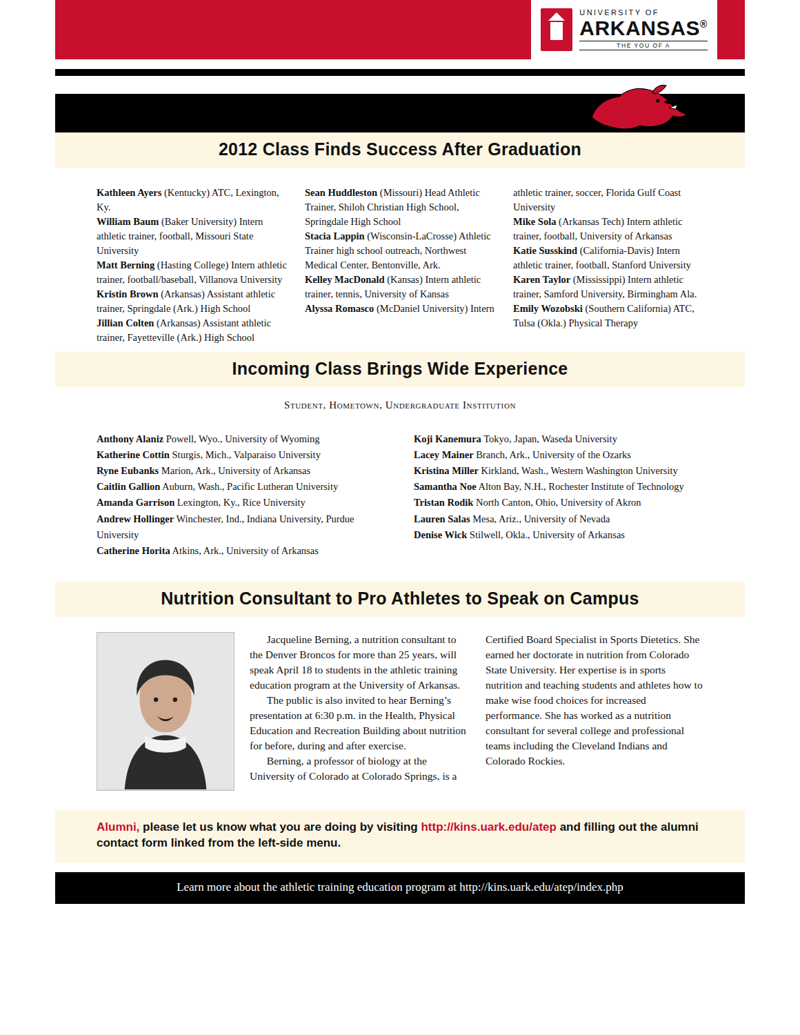UNIVERSITY OF ARKANSAS® THE YOU OF A
2012 Class Finds Success After Graduation
Kathleen Ayers (Kentucky) ATC, Lexington, Ky.
William Baum (Baker University) Intern athletic trainer, football, Missouri State University
Matt Berning (Hasting College) Intern athletic trainer, football/baseball, Villanova University
Kristin Brown (Arkansas) Assistant athletic trainer, Springdale (Ark.) High School
Jillian Colten (Arkansas) Assistant athletic trainer, Fayetteville (Ark.) High School
Sean Huddleston (Missouri) Head Athletic Trainer, Shiloh Christian High School, Springdale High School
Stacia Lappin (Wisconsin-LaCrosse) Athletic Trainer high school outreach, Northwest Medical Center, Bentonville, Ark.
Kelley MacDonald (Kansas) Intern athletic trainer, tennis, University of Kansas
Alyssa Romasco (McDaniel University) Intern
athletic trainer, soccer, Florida Gulf Coast University
Mike Sola (Arkansas Tech) Intern athletic trainer, football, University of Arkansas
Katie Susskind (California-Davis) Intern athletic trainer, football, Stanford University
Karen Taylor (Mississippi) Intern athletic trainer, Samford University, Birmingham Ala.
Emily Wozobski (Southern California) ATC, Tulsa (Okla.) Physical Therapy
Incoming Class Brings Wide Experience
Student, Hometown, Undergraduate Institution
Anthony Alaniz Powell, Wyo., University of Wyoming
Katherine Cottin Sturgis, Mich., Valparaiso University
Ryne Eubanks Marion, Ark., University of Arkansas
Caitlin Gallion Auburn, Wash., Pacific Lutheran University
Amanda Garrison Lexington, Ky., Rice University
Andrew Hollinger Winchester, Ind., Indiana University, Purdue University
Catherine Horita Atkins, Ark., University of Arkansas
Koji Kanemura Tokyo, Japan, Waseda University
Lacey Mainer Branch, Ark., University of the Ozarks
Kristina Miller Kirkland, Wash., Western Washington University
Samantha Noe Alton Bay, N.H., Rochester Institute of Technology
Tristan Rodik North Canton, Ohio, University of Akron
Lauren Salas Mesa, Ariz., University of Nevada
Denise Wick Stilwell, Okla., University of Arkansas
Nutrition Consultant to Pro Athletes to Speak on Campus
Jacqueline Berning, a nutrition consultant to the Denver Broncos for more than 25 years, will speak April 18 to students in the athletic training education program at the University of Arkansas.
The public is also invited to hear Berning’s presentation at 6:30 p.m. in the Health, Physical Education and Recreation Building about nutrition for before, during and after exercise.
Berning, a professor of biology at the University of Colorado at Colorado Springs, is a Certified Board Specialist in Sports Dietetics. She earned her doctorate in nutrition from Colorado State University. Her expertise is in sports nutrition and teaching students and athletes how to make wise food choices for increased performance. She has worked as a nutrition consultant for several college and professional teams including the Cleveland Indians and Colorado Rockies.
Alumni, please let us know what you are doing by visiting http://kins.uark.edu/atep and filling out the alumni contact form linked from the left-side menu.
Learn more about the athletic training education program at http://kins.uark.edu/atep/index.php